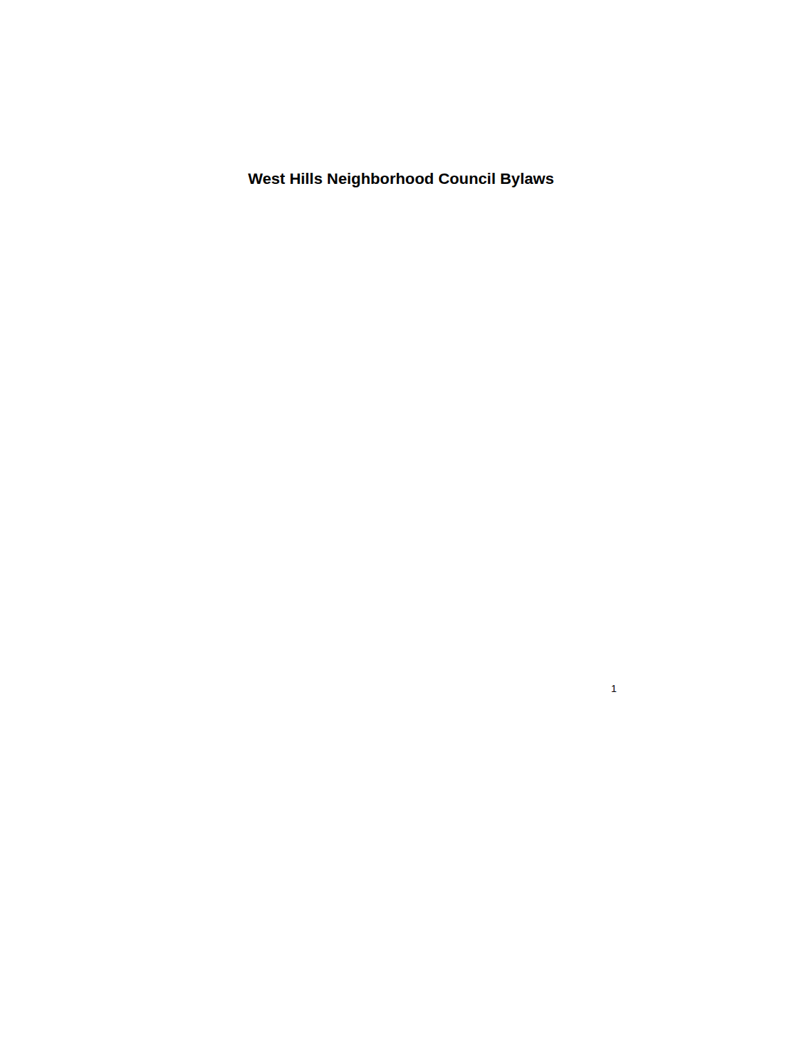West Hills Neighborhood Council Bylaws
1